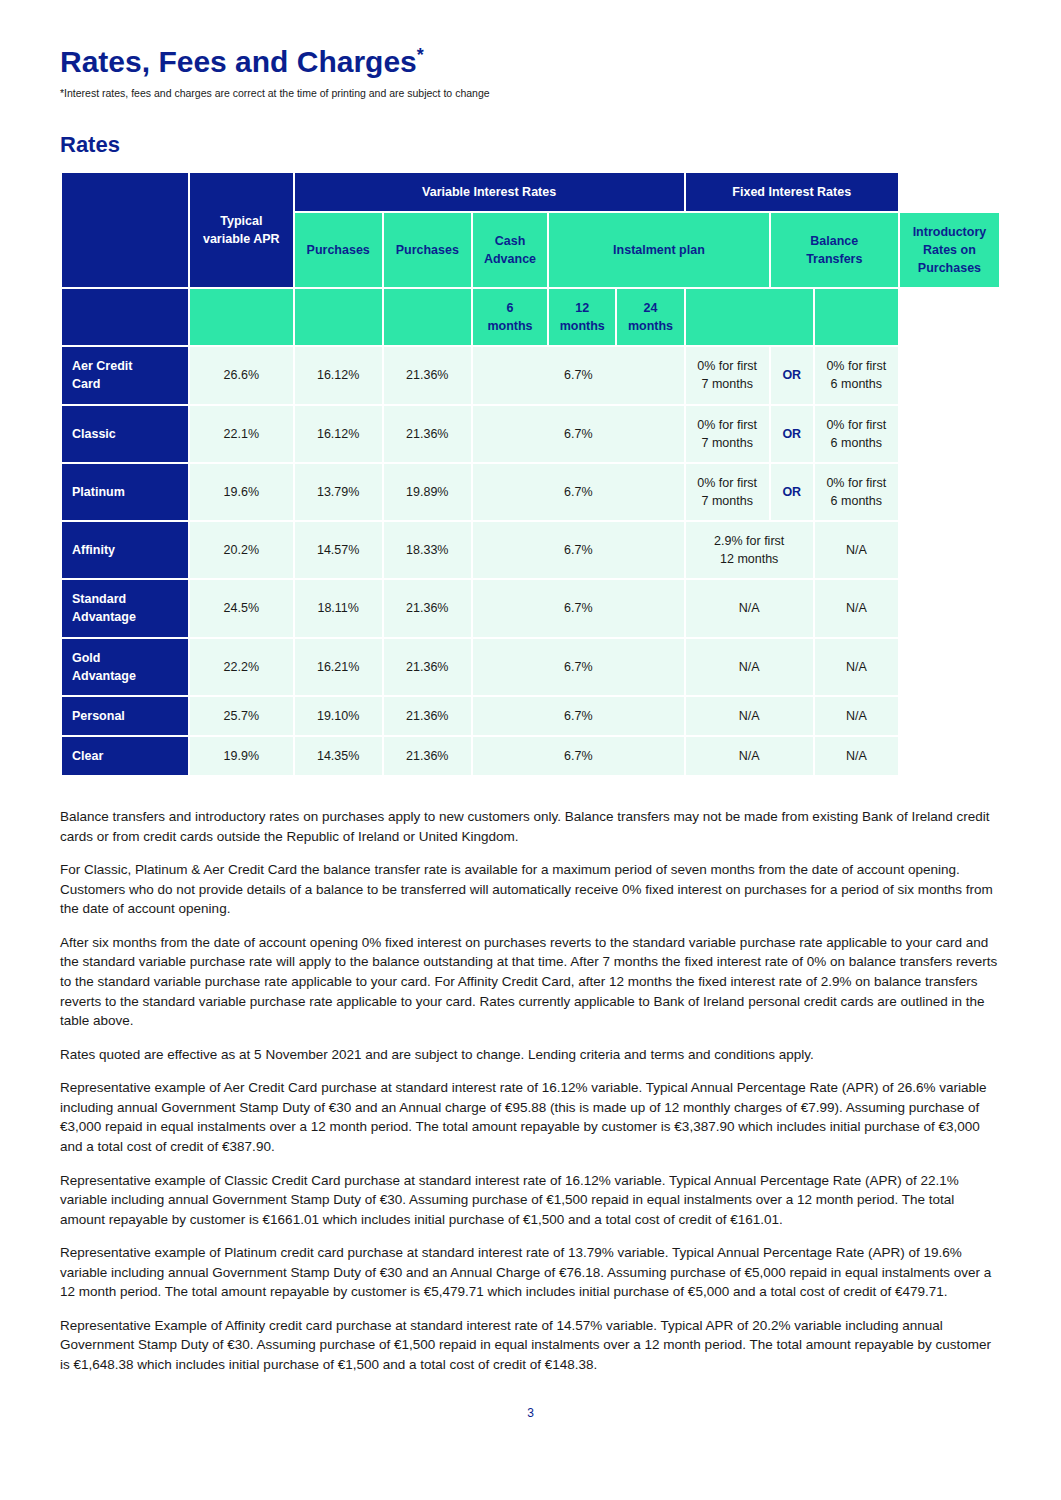Rates, Fees and Charges*
*Interest rates, fees and charges are correct at the time of printing and are subject to change
Rates
| | Typical variable APR | Variable Interest Rates | Fixed Interest Rates |
| --- | --- | --- | --- |
| Purchases | Purchases | Cash Advance | Instalment plan | Balance Transfers | Introductory Rates on Purchases |
| | | | | 6 months | 12 months | 24 months | | |
| Aer Credit Card | 26.6% | 16.12% | 21.36% | 6.7% | 0% for first 7 months | OR | 0% for first 6 months |
| Classic | 22.1% | 16.12% | 21.36% | 6.7% | 0% for first 7 months | OR | 0% for first 6 months |
| Platinum | 19.6% | 13.79% | 19.89% | 6.7% | 0% for first 7 months | OR | 0% for first 6 months |
| Affinity | 20.2% | 14.57% | 18.33% | 6.7% | 2.9% for first 12 months | N/A |
| Standard Advantage | 24.5% | 18.11% | 21.36% | 6.7% | N/A | N/A |
| Gold Advantage | 22.2% | 16.21% | 21.36% | 6.7% | N/A | N/A |
| Personal | 25.7% | 19.10% | 21.36% | 6.7% | N/A | N/A |
| Clear | 19.9% | 14.35% | 21.36% | 6.7% | N/A | N/A |
Balance transfers and introductory rates on purchases apply to new customers only. Balance transfers may not be made from existing Bank of Ireland credit cards or from credit cards outside the Republic of Ireland or United Kingdom.
For Classic, Platinum & Aer Credit Card the balance transfer rate is available for a maximum period of seven months from the date of account opening. Customers who do not provide details of a balance to be transferred will automatically receive 0% fixed interest on purchases for a period of six months from the date of account opening.
After six months from the date of account opening 0% fixed interest on purchases reverts to the standard variable purchase rate applicable to your card and the standard variable purchase rate will apply to the balance outstanding at that time. After 7 months the fixed interest rate of 0% on balance transfers reverts to the standard variable purchase rate applicable to your card. For Affinity Credit Card, after 12 months the fixed interest rate of 2.9% on balance transfers reverts to the standard variable purchase rate applicable to your card. Rates currently applicable to Bank of Ireland personal credit cards are outlined in the table above.
Rates quoted are effective as at 5 November 2021 and are subject to change. Lending criteria and terms and conditions apply.
Representative example of Aer Credit Card purchase at standard interest rate of 16.12% variable. Typical Annual Percentage Rate (APR) of 26.6% variable including annual Government Stamp Duty of €30 and an Annual charge of €95.88 (this is made up of 12 monthly charges of €7.99). Assuming purchase of €3,000 repaid in equal instalments over a 12 month period. The total amount repayable by customer is €3,387.90 which includes initial purchase of €3,000 and a total cost of credit of €387.90.
Representative example of Classic Credit Card purchase at standard interest rate of 16.12% variable. Typical Annual Percentage Rate (APR) of 22.1% variable including annual Government Stamp Duty of €30. Assuming purchase of €1,500 repaid in equal instalments over a 12 month period. The total amount repayable by customer is €1661.01 which includes initial purchase of €1,500 and a total cost of credit of €161.01.
Representative example of Platinum credit card purchase at standard interest rate of 13.79% variable. Typical Annual Percentage Rate (APR) of 19.6% variable including annual Government Stamp Duty of €30 and an Annual Charge of €76.18. Assuming purchase of €5,000 repaid in equal instalments over a 12 month period. The total amount repayable by customer is €5,479.71 which includes initial purchase of €5,000 and a total cost of credit of €479.71.
Representative Example of Affinity credit card purchase at standard interest rate of 14.57% variable. Typical APR of 20.2% variable including annual Government Stamp Duty of €30. Assuming purchase of €1,500 repaid in equal instalments over a 12 month period. The total amount repayable by customer is €1,648.38 which includes initial purchase of €1,500 and a total cost of credit of €148.38.
3